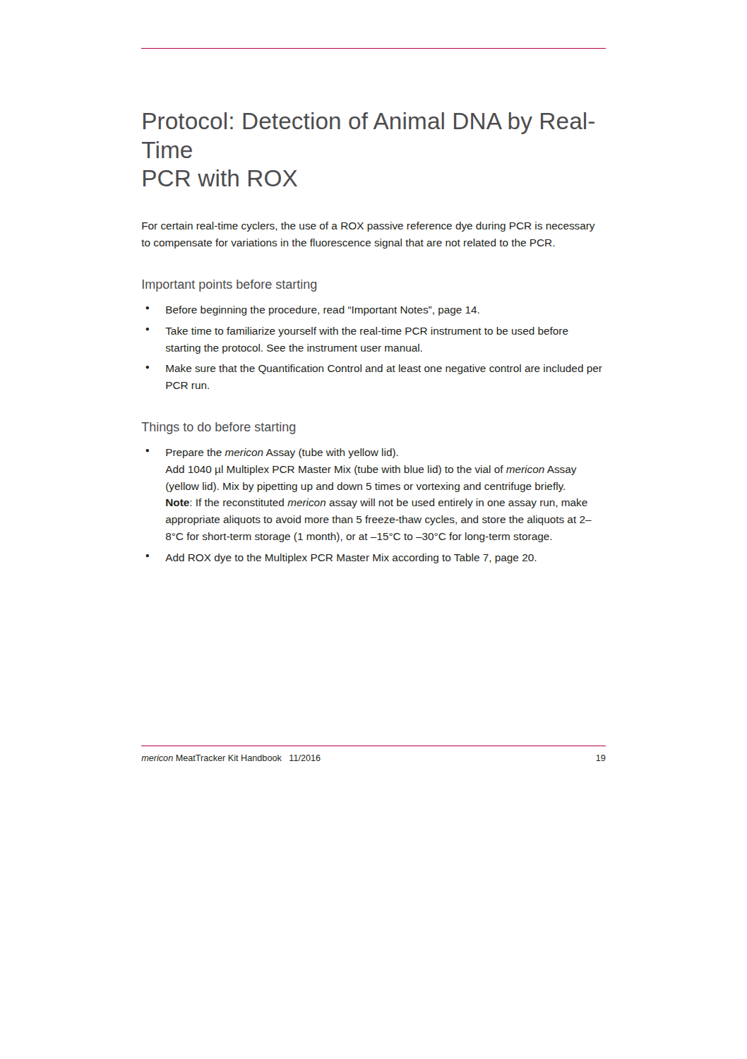Protocol: Detection of Animal DNA by Real-Time
PCR with ROX
For certain real-time cyclers, the use of a ROX passive reference dye during PCR is necessary to compensate for variations in the fluorescence signal that are not related to the PCR.
Important points before starting
Before beginning the procedure, read “Important Notes”, page 14.
Take time to familiarize yourself with the real-time PCR instrument to be used before starting the protocol. See the instrument user manual.
Make sure that the Quantification Control and at least one negative control are included per PCR run.
Things to do before starting
Prepare the mericon Assay (tube with yellow lid).
Add 1040 µl Multiplex PCR Master Mix (tube with blue lid) to the vial of mericon Assay (yellow lid). Mix by pipetting up and down 5 times or vortexing and centrifuge briefly.
Note: If the reconstituted mericon assay will not be used entirely in one assay run, make appropriate aliquots to avoid more than 5 freeze-thaw cycles, and store the aliquots at 2–8°C for short-term storage (1 month), or at –15°C to –30°C for long-term storage.
Add ROX dye to the Multiplex PCR Master Mix according to Table 7, page 20.
mericon MeatTracker Kit Handbook 11/2016
19